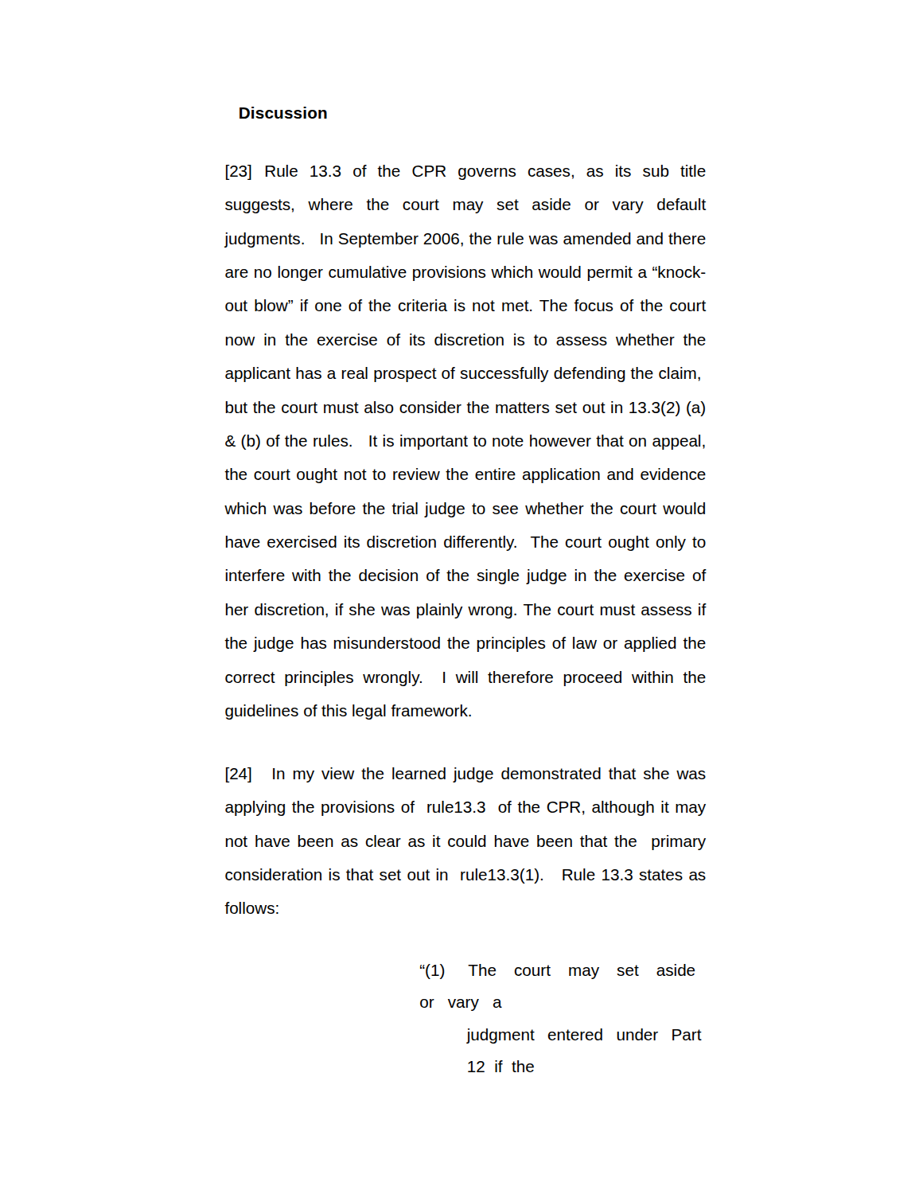Discussion
[23] Rule 13.3 of the CPR governs cases, as its sub title suggests, where the court may set aside or vary default judgments. In September 2006, the rule was amended and there are no longer cumulative provisions which would permit a “knock-out blow” if one of the criteria is not met. The focus of the court now in the exercise of its discretion is to assess whether the applicant has a real prospect of successfully defending the claim, but the court must also consider the matters set out in 13.3(2) (a) & (b) of the rules. It is important to note however that on appeal, the court ought not to review the entire application and evidence which was before the trial judge to see whether the court would have exercised its discretion differently. The court ought only to interfere with the decision of the single judge in the exercise of her discretion, if she was plainly wrong. The court must assess if the judge has misunderstood the principles of law or applied the correct principles wrongly. I will therefore proceed within the guidelines of this legal framework.
[24] In my view the learned judge demonstrated that she was applying the provisions of rule13.3 of the CPR, although it may not have been as clear as it could have been that the primary consideration is that set out in rule13.3(1). Rule 13.3 states as follows:
“(1) The court may set aside or vary a judgment entered under Part 12 if the